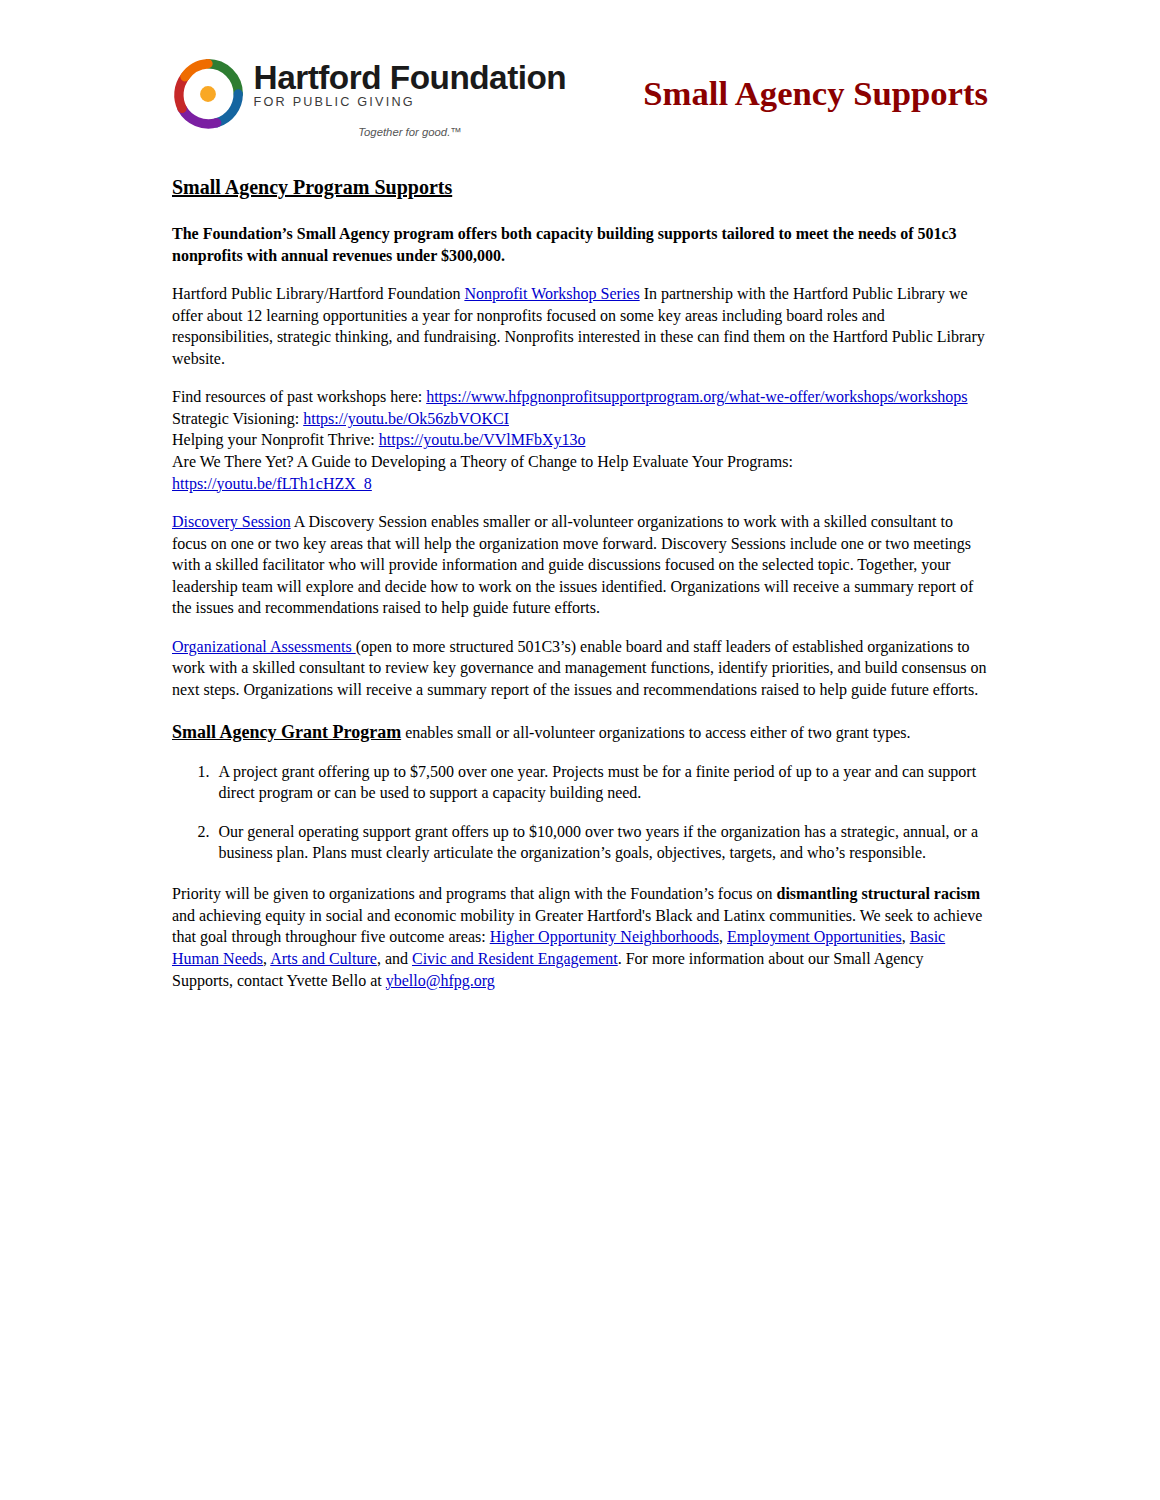Hartford Foundation FOR PUBLIC GIVING Together for good.™
Small Agency Supports
Small Agency Program Supports
The Foundation’s Small Agency program offers both capacity building supports tailored to meet the needs of 501c3 nonprofits with annual revenues under $300,000.
Hartford Public Library/Hartford Foundation Nonprofit Workshop Series In partnership with the Hartford Public Library we offer about 12 learning opportunities a year for nonprofits focused on some key areas including board roles and responsibilities, strategic thinking, and fundraising. Nonprofits interested in these can find them on the Hartford Public Library website.
Find resources of past workshops here: https://www.hfpgnonprofitsupportprogram.org/what-we-offer/workshops/workshops
Strategic Visioning: https://youtu.be/Ok56zbVOKCI
Helping your Nonprofit Thrive: https://youtu.be/VVlMFbXy13o
Are We There Yet? A Guide to Developing a Theory of Change to Help Evaluate Your Programs: https://youtu.be/fLTh1cHZX_8
Discovery Session A Discovery Session enables smaller or all-volunteer organizations to work with a skilled consultant to focus on one or two key areas that will help the organization move forward. Discovery Sessions include one or two meetings with a skilled facilitator who will provide information and guide discussions focused on the selected topic. Together, your leadership team will explore and decide how to work on the issues identified. Organizations will receive a summary report of the issues and recommendations raised to help guide future efforts.
Organizational Assessments (open to more structured 501C3’s) enable board and staff leaders of established organizations to work with a skilled consultant to review key governance and management functions, identify priorities, and build consensus on next steps. Organizations will receive a summary report of the issues and recommendations raised to help guide future efforts.
Small Agency Grant Program
enables small or all-volunteer organizations to access either of two grant types.
A project grant offering up to $7,500 over one year. Projects must be for a finite period of up to a year and can support direct program or can be used to support a capacity building need.
Our general operating support grant offers up to $10,000 over two years if the organization has a strategic, annual, or a business plan. Plans must clearly articulate the organization’s goals, objectives, targets, and who’s responsible.
Priority will be given to organizations and programs that align with the Foundation’s focus on dismantling structural racism and achieving equity in social and economic mobility in Greater Hartford's Black and Latinx communities. We seek to achieve that goal through throughour five outcome areas: Higher Opportunity Neighborhoods, Employment Opportunities, Basic Human Needs, Arts and Culture, and Civic and Resident Engagement. For more information about our Small Agency Supports, contact Yvette Bello at ybello@hfpg.org